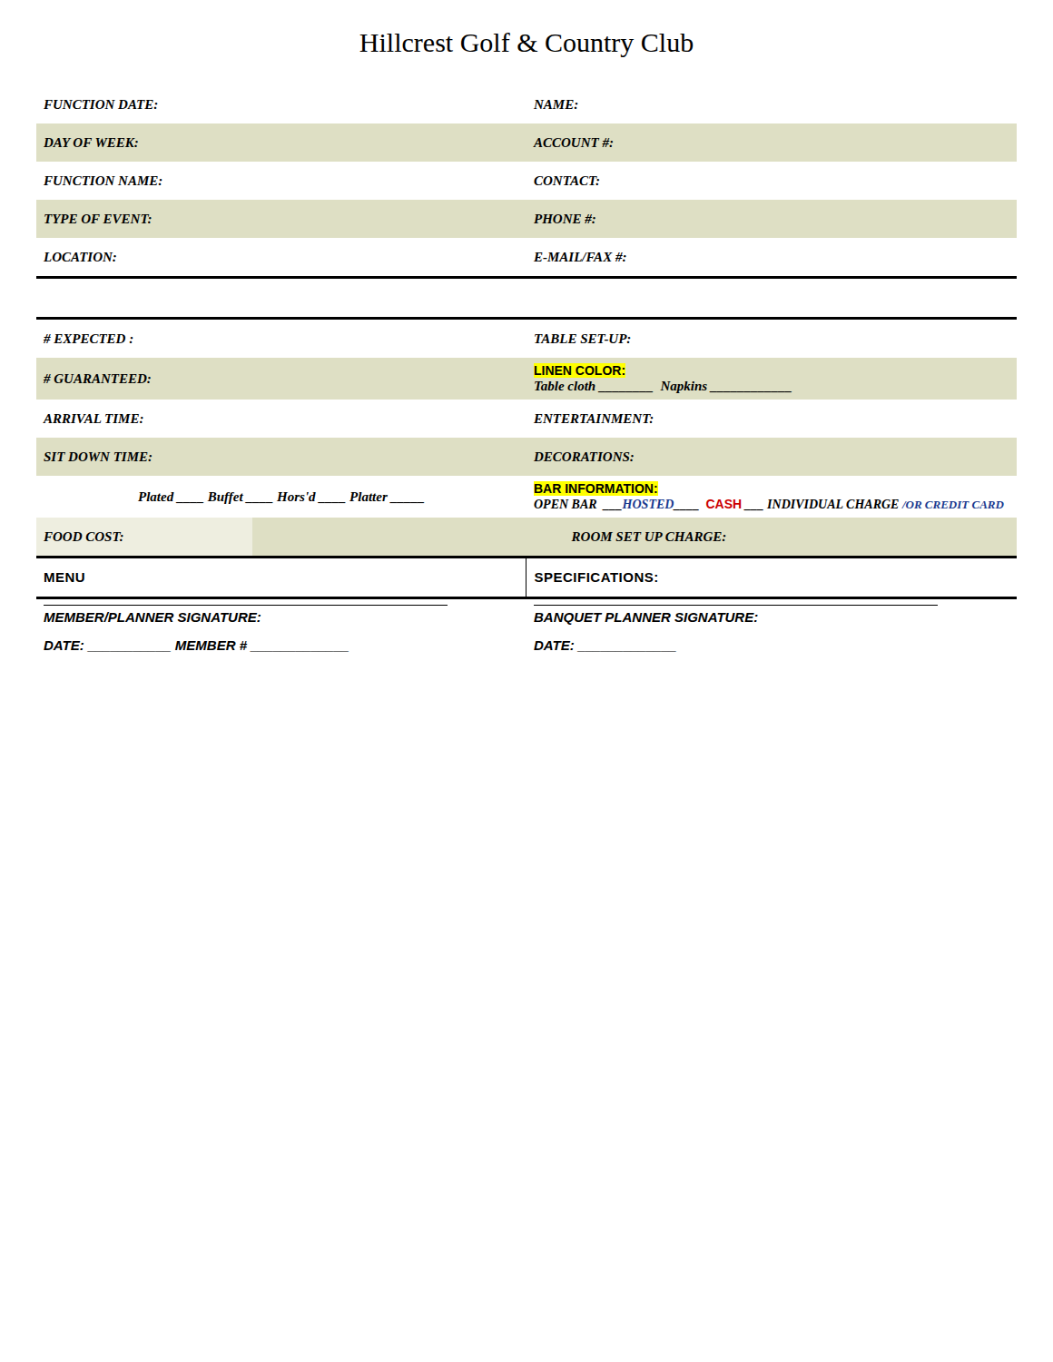Hillcrest Golf & Country Club
| FUNCTION DATE: | NAME: |
| DAY OF WEEK: | ACCOUNT #: |
| FUNCTION NAME: | CONTACT: |
| TYPE OF EVENT: | PHONE #: |
| LOCATION: | E-MAIL/FAX #: |
| # EXPECTED : | TABLE SET-UP: |
| # GUARANTEED: | LINEN COLOR: Table cloth ________ Napkins ____________ |
| ARRIVAL TIME: | ENTERTAINMENT: |
| SIT DOWN TIME: | DECORATIONS: |
| Plated ____ Buffet ____ Hors'd ____ Platter _____ | BAR INFORMATION: OPEN BAR ___ HOSTED ____ CASH ___ INDIVIDUAL CHARGE /OR CREDIT CARD |
| FOOD COST: | | ROOM SET UP CHARGE: | |
| MENU | SPECIFICATIONS: |
| MEMBER/PLANNER SIGNATURE: DATE: ___________ MEMBER # _____________ | BANQUET PLANNER SIGNATURE: DATE: _____________ |